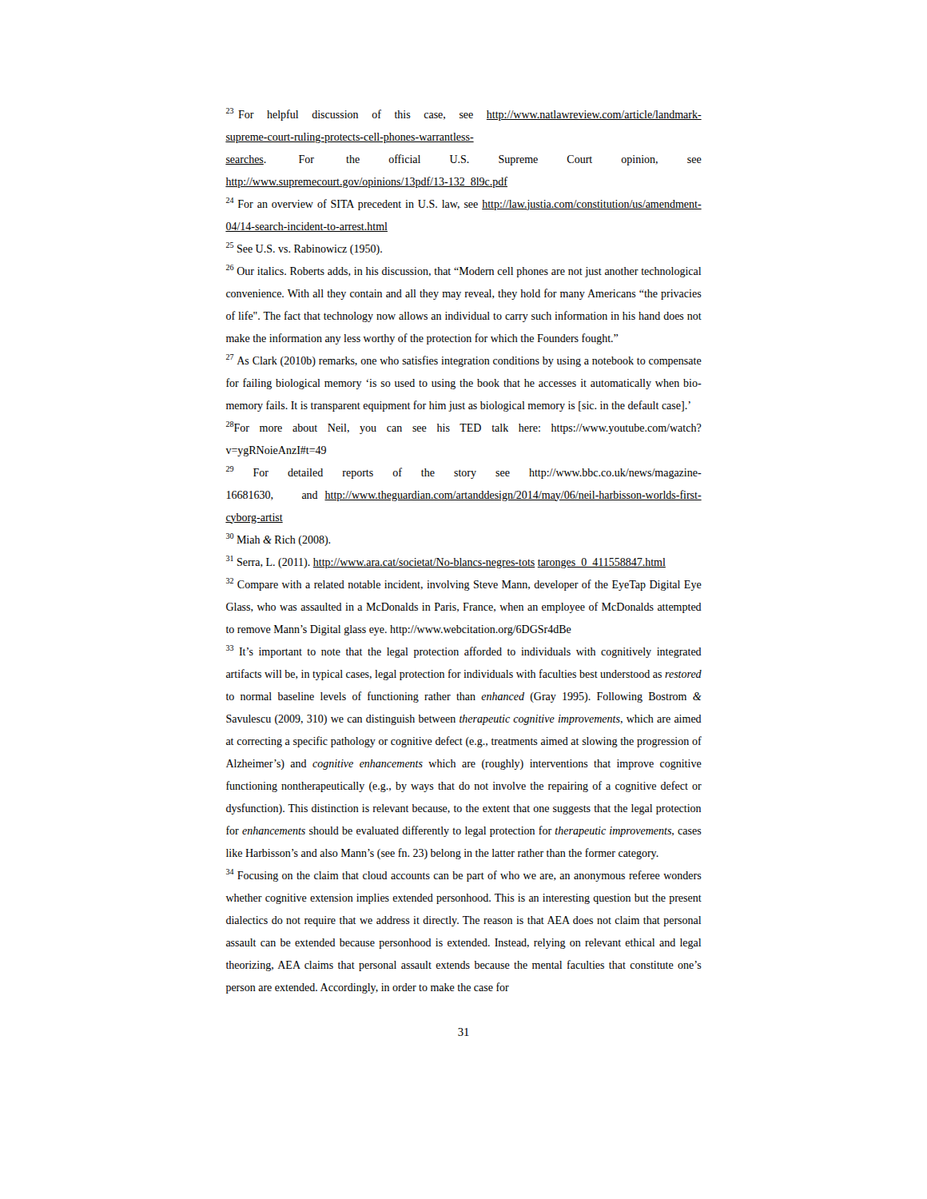23 For helpful discussion of this case, see http://www.natlawreview.com/article/landmark-supreme-court-ruling-protects-cell-phones-warrantless-searches. For the official U.S. Supreme Court opinion, see http://www.supremecourt.gov/opinions/13pdf/13-132_8l9c.pdf
24 For an overview of SITA precedent in U.S. law, see http://law.justia.com/constitution/us/amendment-04/14-search-incident-to-arrest.html
25 See U.S. vs. Rabinowicz (1950).
26 Our italics. Roberts adds, in his discussion, that “Modern cell phones are not just another technological convenience. With all they contain and all they may reveal, they hold for many Americans “the privacies of life". The fact that technology now allows an individual to carry such information in his hand does not make the information any less worthy of the protection for which the Founders fought.”
27 As Clark (2010b) remarks, one who satisfies integration conditions by using a notebook to compensate for failing biological memory ‘is so used to using the book that he accesses it automatically when bio-memory fails. It is transparent equipment for him just as biological memory is [sic. in the default case].’
28For more about Neil, you can see his TED talk here: https://www.youtube.com/watch?v=ygRNoieAnzI#t=49
29 For detailed reports of the story see http://www.bbc.co.uk/news/magazine-16681630, and http://www.theguardian.com/artanddesign/2014/may/06/neil-harbisson-worlds-first-cyborg-artist
30 Miah & Rich (2008).
31 Serra, L. (2011). http://www.ara.cat/societat/No-blancs-negres-tots taronges_0_411558847.html
32 Compare with a related notable incident, involving Steve Mann, developer of the EyeTap Digital Eye Glass, who was assaulted in a McDonalds in Paris, France, when an employee of McDonalds attempted to remove Mann’s Digital glass eye. http://www.webcitation.org/6DGSr4dBe
33 It’s important to note that the legal protection afforded to individuals with cognitively integrated artifacts will be, in typical cases, legal protection for individuals with faculties best understood as restored to normal baseline levels of functioning rather than enhanced (Gray 1995). Following Bostrom & Savulescu (2009, 310) we can distinguish between therapeutic cognitive improvements, which are aimed at correcting a specific pathology or cognitive defect (e.g., treatments aimed at slowing the progression of Alzheimer’s) and cognitive enhancements which are (roughly) interventions that improve cognitive functioning nontherapeutically (e.g., by ways that do not involve the repairing of a cognitive defect or dysfunction). This distinction is relevant because, to the extent that one suggests that the legal protection for enhancements should be evaluated differently to legal protection for therapeutic improvements, cases like Harbisson’s and also Mann’s (see fn. 23) belong in the latter rather than the former category.
34 Focusing on the claim that cloud accounts can be part of who we are, an anonymous referee wonders whether cognitive extension implies extended personhood. This is an interesting question but the present dialectics do not require that we address it directly. The reason is that AEA does not claim that personal assault can be extended because personhood is extended. Instead, relying on relevant ethical and legal theorizing, AEA claims that personal assault extends because the mental faculties that constitute one’s person are extended. Accordingly, in order to make the case for
31